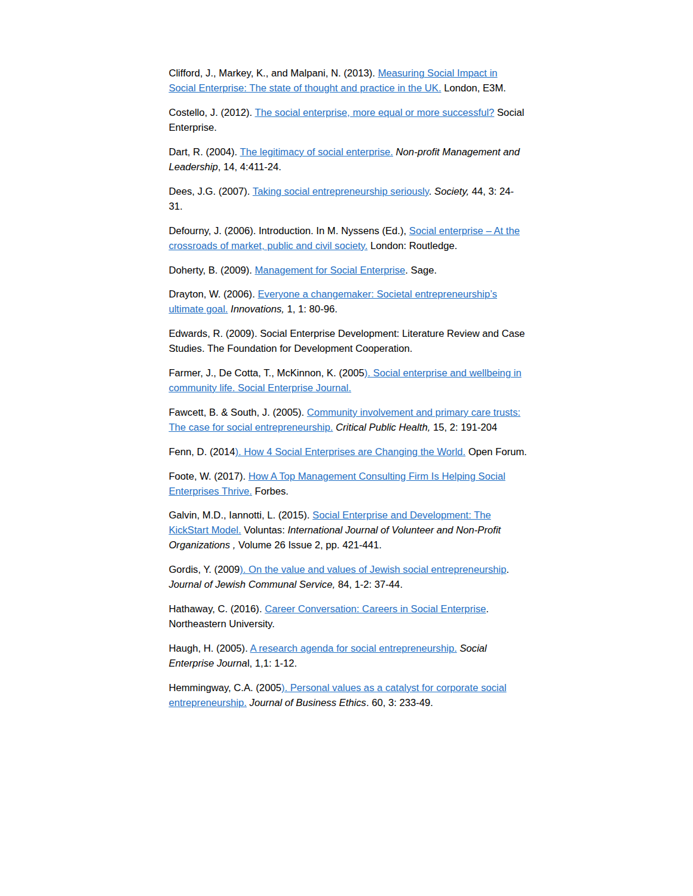Clifford, J., Markey, K., and Malpani, N. (2013). Measuring Social Impact in Social Enterprise: The state of thought and practice in the UK. London, E3M.
Costello, J. (2012). The social enterprise, more equal or more successful? Social Enterprise.
Dart, R. (2004). The legitimacy of social enterprise. Non-profit Management and Leadership, 14, 4:411-24.
Dees, J.G. (2007). Taking social entrepreneurship seriously. Society, 44, 3: 24-31.
Defourny, J. (2006). Introduction. In M. Nyssens (Ed.), Social enterprise – At the crossroads of market, public and civil society. London: Routledge.
Doherty, B. (2009). Management for Social Enterprise. Sage.
Drayton, W. (2006). Everyone a changemaker: Societal entrepreneurship’s ultimate goal. Innovations, 1, 1: 80-96.
Edwards, R. (2009). Social Enterprise Development: Literature Review and Case Studies. The Foundation for Development Cooperation.
Farmer, J., De Cotta, T., McKinnon, K. (2005). Social enterprise and wellbeing in community life. Social Enterprise Journal.
Fawcett, B. & South, J. (2005). Community involvement and primary care trusts: The case for social entrepreneurship. Critical Public Health, 15, 2: 191-204
Fenn, D. (2014). How 4 Social Enterprises are Changing the World. Open Forum.
Foote, W. (2017). How A Top Management Consulting Firm Is Helping Social Enterprises Thrive. Forbes.
Galvin, M.D., Iannotti, L. (2015). Social Enterprise and Development: The KickStart Model. Voluntas: International Journal of Volunteer and Non-Profit Organizations , Volume 26 Issue 2, pp. 421-441.
Gordis, Y. (2009). On the value and values of Jewish social entrepreneurship. Journal of Jewish Communal Service, 84, 1-2: 37-44.
Hathaway, C. (2016). Career Conversation: Careers in Social Enterprise. Northeastern University.
Haugh, H. (2005). A research agenda for social entrepreneurship. Social Enterprise Journal, 1,1: 1-12.
Hemmingway, C.A. (2005). Personal values as a catalyst for corporate social entrepreneurship. Journal of Business Ethics. 60, 3: 233-49.